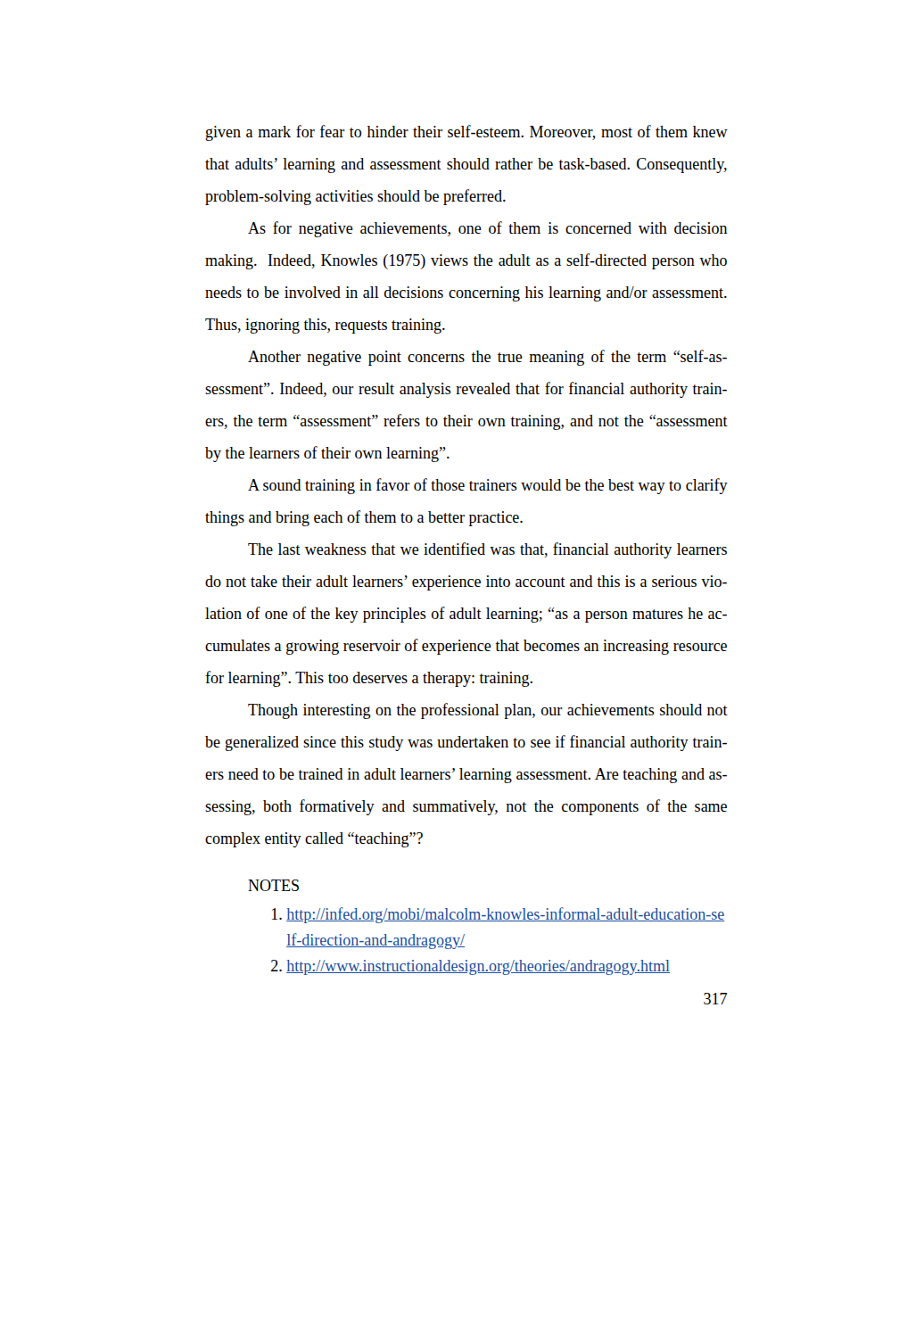given a mark for fear to hinder their self-esteem. Moreover, most of them knew that adults’ learning and assessment should rather be task-based. Consequently, problem-solving activities should be preferred.
As for negative achievements, one of them is concerned with decision making. Indeed, Knowles (1975) views the adult as a self-directed person who needs to be involved in all decisions concerning his learning and/or assessment. Thus, ignoring this, requests training.
Another negative point concerns the true meaning of the term “self-assessment”. Indeed, our result analysis revealed that for financial authority trainers, the term “assessment” refers to their own training, and not the “assessment by the learners of their own learning”.
A sound training in favor of those trainers would be the best way to clarify things and bring each of them to a better practice.
The last weakness that we identified was that, financial authority learners do not take their adult learners’ experience into account and this is a serious violation of one of the key principles of adult learning; “as a person matures he accumulates a growing reservoir of experience that becomes an increasing resource for learning”. This too deserves a therapy: training.
Though interesting on the professional plan, our achievements should not be generalized since this study was undertaken to see if financial authority trainers need to be trained in adult learners’ learning assessment. Are teaching and assessing, both formatively and summatively, not the components of the same complex entity called “teaching”?
NOTES
http://infed.org/mobi/malcolm-knowles-informal-adult-education-self-direction-and-andragogy/
http://www.instructionaldesign.org/theories/andragogy.html
317